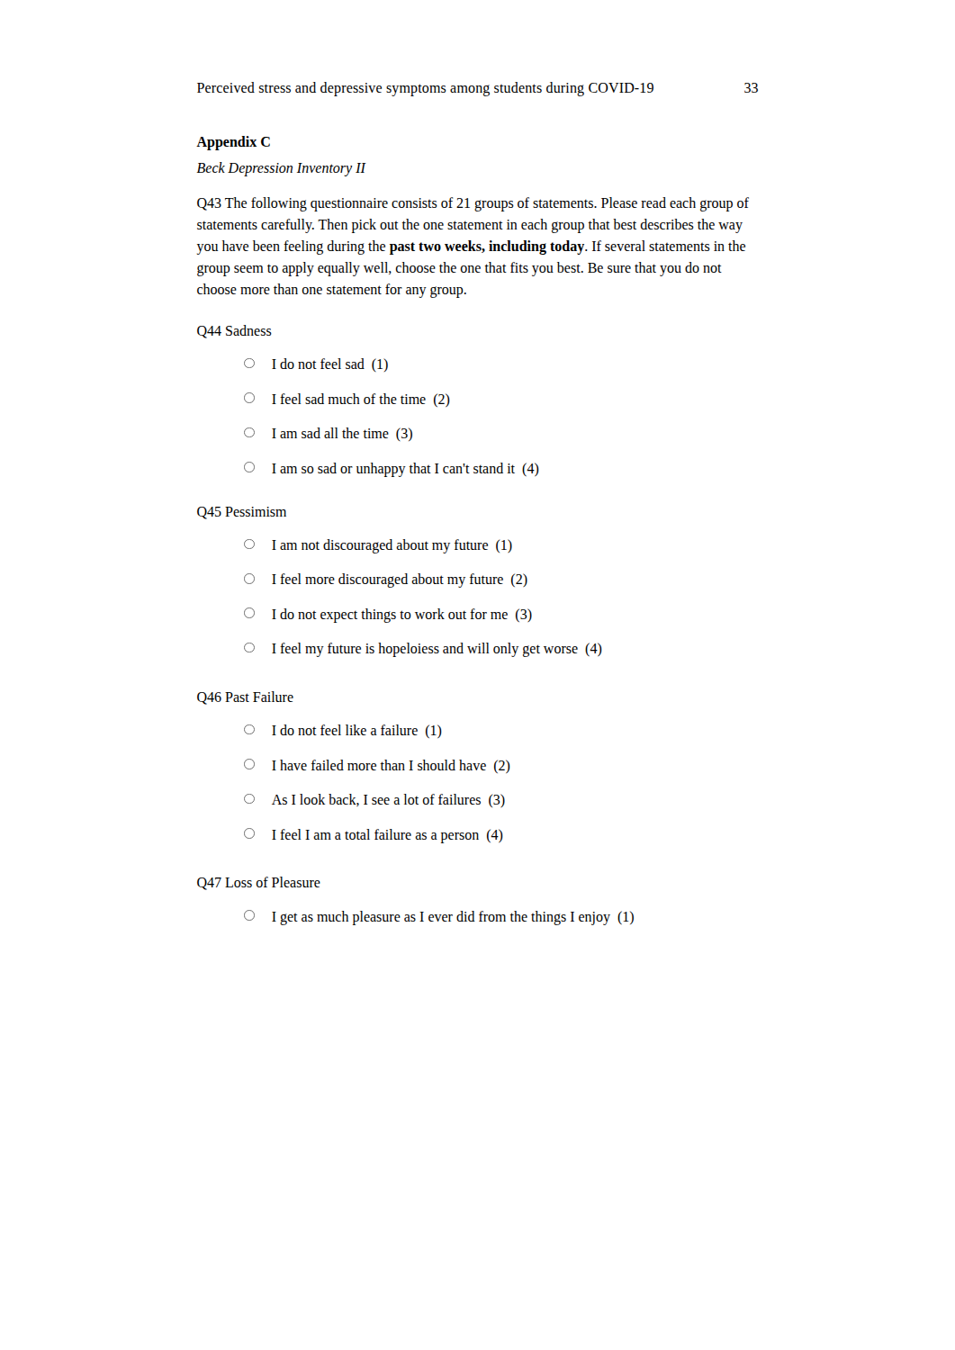Perceived stress and depressive symptoms among students during COVID-19 33
Appendix C
Beck Depression Inventory II
Q43 The following questionnaire consists of 21 groups of statements. Please read each group of statements carefully. Then pick out the one statement in each group that best describes the way you have been feeling during the past two weeks, including today. If several statements in the group seem to apply equally well, choose the one that fits you best. Be sure that you do not choose more than one statement for any group.
Q44 Sadness
I do not feel sad (1)
I feel sad much of the time (2)
I am sad all the time (3)
I am so sad or unhappy that I can't stand it (4)
Q45 Pessimism
I am not discouraged about my future (1)
I feel more discouraged about my future (2)
I do not expect things to work out for me (3)
I feel my future is hopeloiess and will only get worse (4)
Q46 Past Failure
I do not feel like a failure (1)
I have failed more than I should have (2)
As I look back, I see a lot of failures (3)
I feel I am a total failure as a person (4)
Q47 Loss of Pleasure
I get as much pleasure as I ever did from the things I enjoy (1)